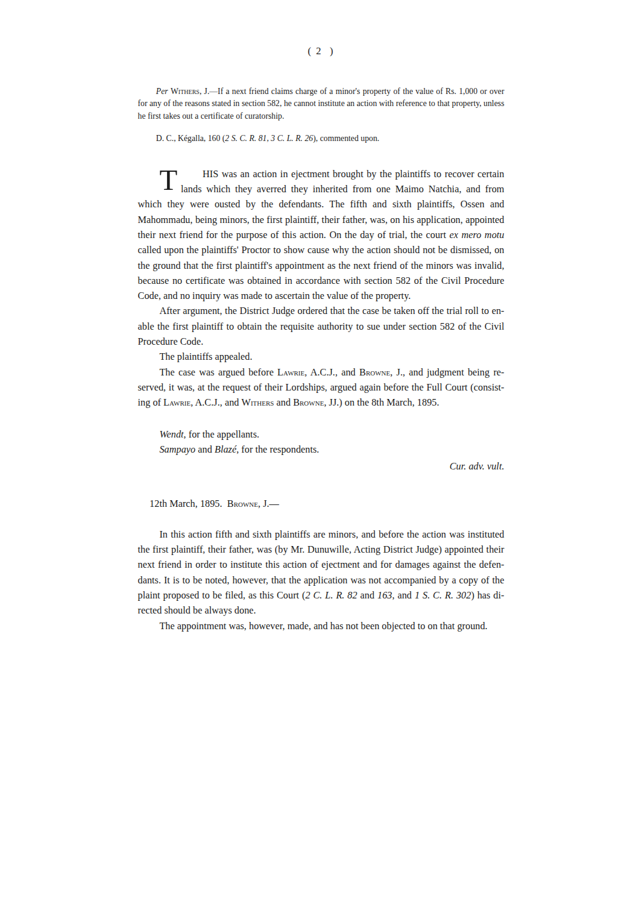( 2 )
Per Withers, J.—If a next friend claims charge of a minor's property of the value of Rs. 1,000 or over for any of the reasons stated in section 582, he cannot institute an action with reference to that property, unless he first takes out a certificate of curatorship.
D. C., Kégalla, 160 (2 S. C. R. 81, 3 C. L. R. 26), commented upon.
THIS was an action in ejectment brought by the plaintiffs to recover certain lands which they averred they inherited from one Maimo Natchia, and from which they were ousted by the defendants. The fifth and sixth plaintiffs, Ossen and Mahommadu, being minors, the first plaintiff, their father, was, on his application, appointed their next friend for the purpose of this action. On the day of trial, the court ex mero motu called upon the plaintiffs' Proctor to show cause why the action should not be dismissed, on the ground that the first plaintiff's appointment as the next friend of the minors was invalid, because no certificate was obtained in accordance with section 582 of the Civil Procedure Code, and no inquiry was made to ascertain the value of the property.
After argument, the District Judge ordered that the case be taken off the trial roll to enable the first plaintiff to obtain the requisite authority to sue under section 582 of the Civil Procedure Code.
The plaintiffs appealed.
The case was argued before Lawrie, A.C.J., and Browne, J., and judgment being reserved, it was, at the request of their Lordships, argued again before the Full Court (consisting of Lawrie, A.C.J., and Withers and Browne, JJ.) on the 8th March, 1895.
Wendt, for the appellants.
Sampayo and Blazé, for the respondents.
Cur. adv. vult.
12th March, 1895. Browne, J.—
In this action fifth and sixth plaintiffs are minors, and before the action was instituted the first plaintiff, their father, was (by Mr. Dunuwille, Acting District Judge) appointed their next friend in order to institute this action of ejectment and for damages against the defendants. It is to be noted, however, that the application was not accompanied by a copy of the plaint proposed to be filed, as this Court (2 C. L. R. 82 and 163, and 1 S. C. R. 302) has directed should be always done.
The appointment was, however, made, and has not been objected to on that ground.